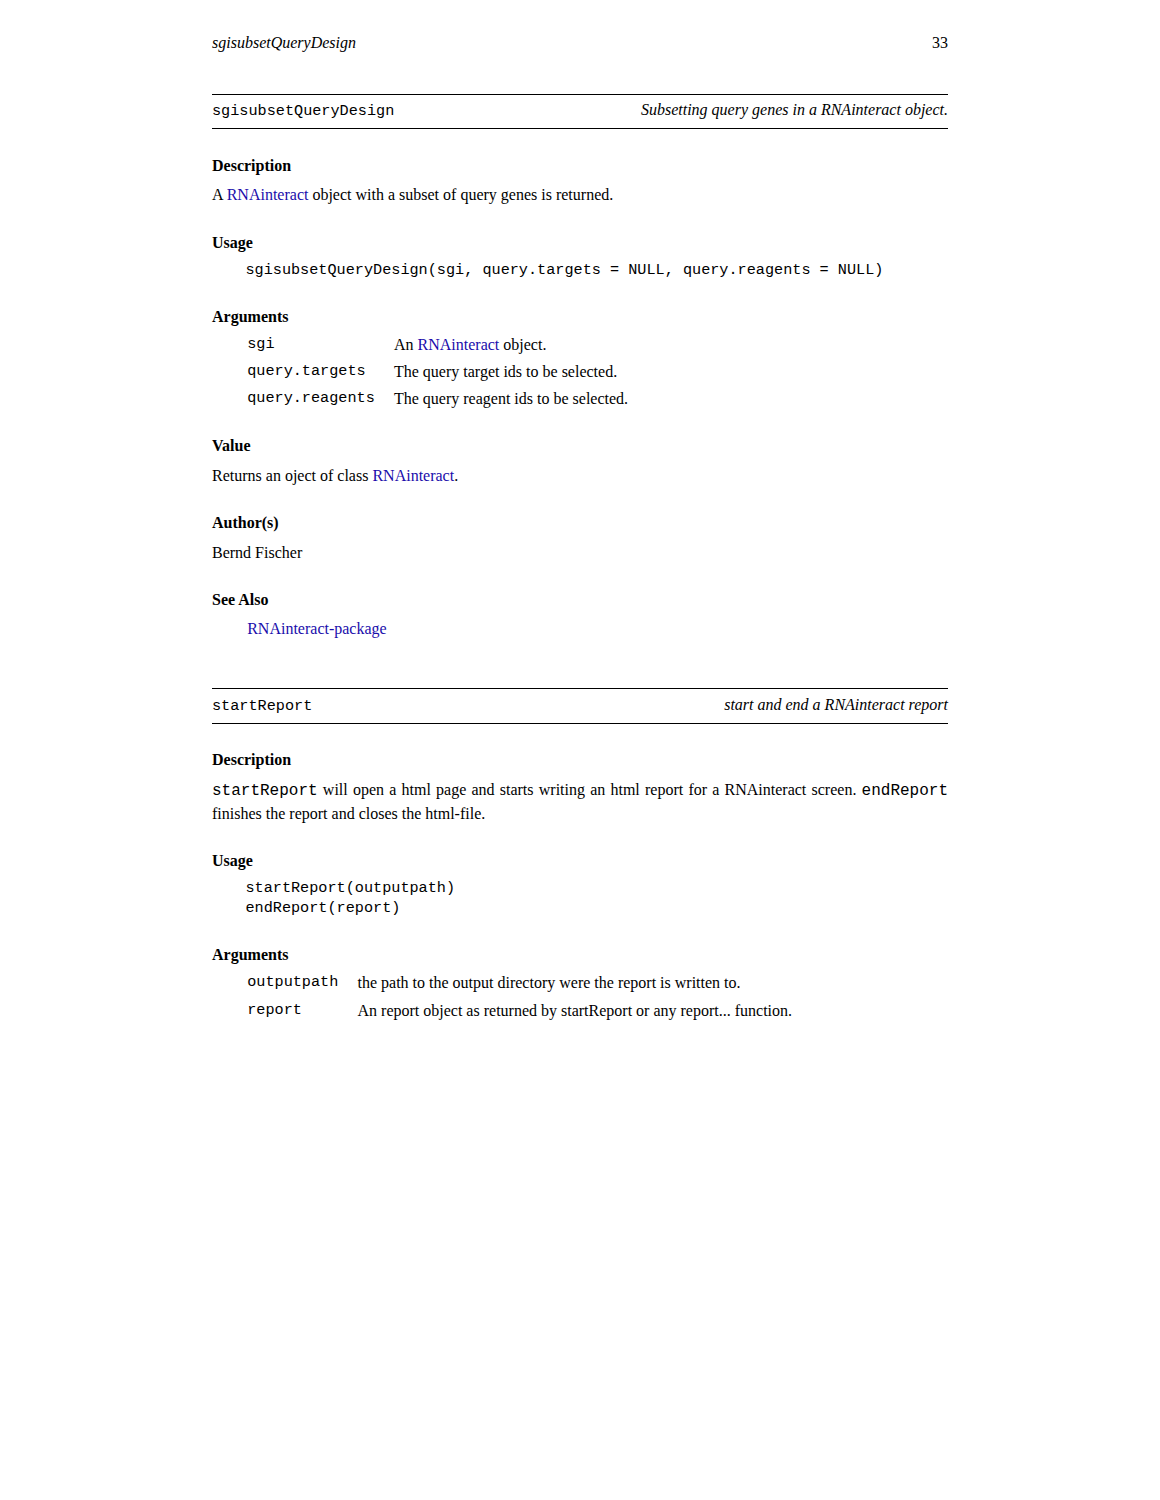sgisubsetQueryDesign 33
sgisubsetQueryDesign Subsetting query genes in a RNAinteract object.
Description
A RNAinteract object with a subset of query genes is returned.
Usage
sgisubsetQueryDesign(sgi, query.targets = NULL, query.reagents = NULL)
Arguments
sgi
An RNAinteract object.
query.targets
The query target ids to be selected.
query.reagents
The query reagent ids to be selected.
Value
Returns an oject of class RNAinteract.
Author(s)
Bernd Fischer
See Also
RNAinteract-package
startReport start and end a RNAinteract report
Description
startReport will open a html page and starts writing an html report for a RNAinteract screen. endReport finishes the report and closes the html-file.
Usage
startReport(outputpath)
endReport(report)
Arguments
outputpath
the path to the output directory were the report is written to.
report
An report object as returned by startReport or any report... function.